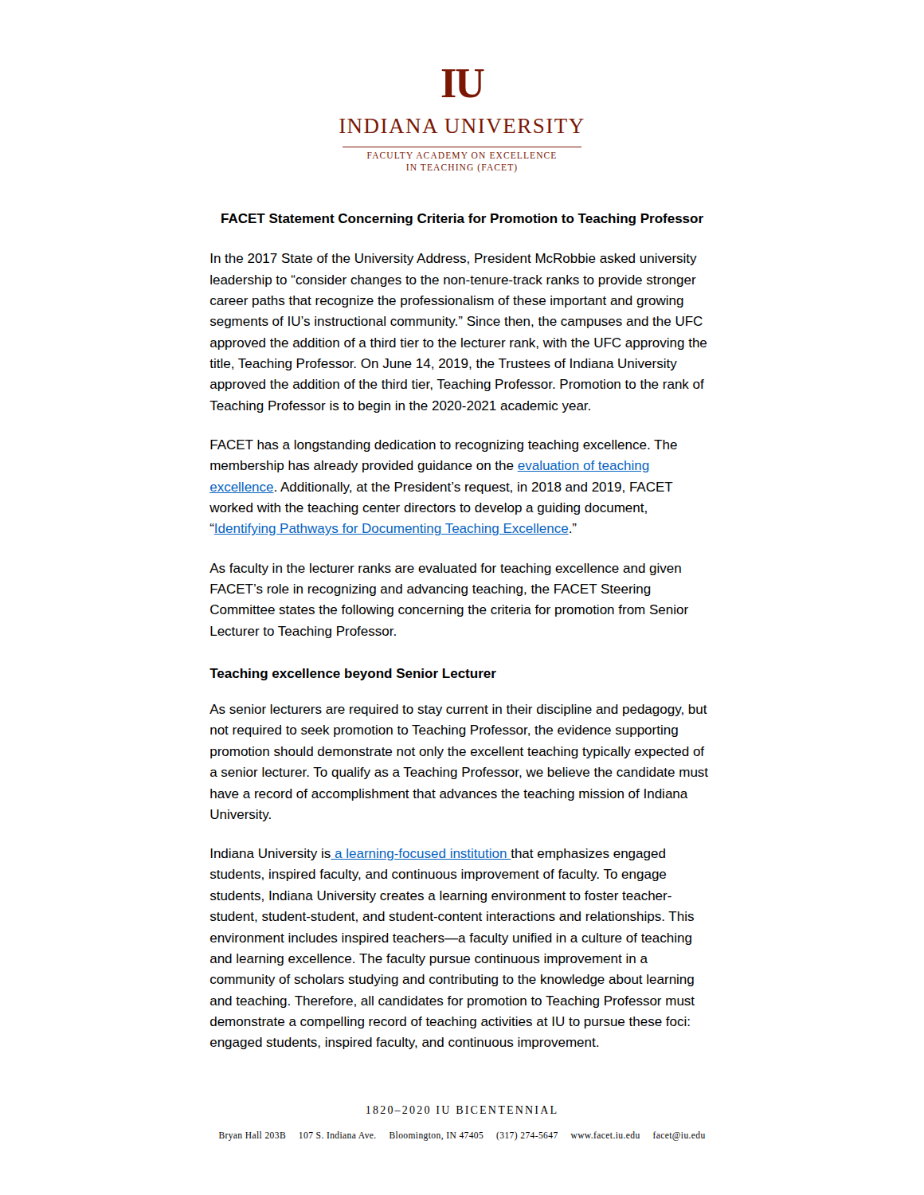IU
INDIANA UNIVERSITY
FACULTY ACADEMY ON EXCELLENCE
IN TEACHING (FACET)
FACET Statement Concerning Criteria for Promotion to Teaching Professor
In the 2017 State of the University Address, President McRobbie asked university leadership to “consider changes to the non-tenure-track ranks to provide stronger career paths that recognize the professionalism of these important and growing segments of IU’s instructional community.” Since then, the campuses and the UFC approved the addition of a third tier to the lecturer rank, with the UFC approving the title, Teaching Professor. On June 14, 2019, the Trustees of Indiana University approved the addition of the third tier, Teaching Professor. Promotion to the rank of Teaching Professor is to begin in the 2020-2021 academic year.
FACET has a longstanding dedication to recognizing teaching excellence. The membership has already provided guidance on the evaluation of teaching excellence. Additionally, at the President’s request, in 2018 and 2019, FACET worked with the teaching center directors to develop a guiding document, “Identifying Pathways for Documenting Teaching Excellence.”
As faculty in the lecturer ranks are evaluated for teaching excellence and given FACET’s role in recognizing and advancing teaching, the FACET Steering Committee states the following concerning the criteria for promotion from Senior Lecturer to Teaching Professor.
Teaching excellence beyond Senior Lecturer
As senior lecturers are required to stay current in their discipline and pedagogy, but not required to seek promotion to Teaching Professor, the evidence supporting promotion should demonstrate not only the excellent teaching typically expected of a senior lecturer. To qualify as a Teaching Professor, we believe the candidate must have a record of accomplishment that advances the teaching mission of Indiana University.
Indiana University is a learning-focused institution that emphasizes engaged students, inspired faculty, and continuous improvement of faculty. To engage students, Indiana University creates a learning environment to foster teacher-student, student-student, and student-content interactions and relationships. This environment includes inspired teachers—a faculty unified in a culture of teaching and learning excellence. The faculty pursue continuous improvement in a community of scholars studying and contributing to the knowledge about learning and teaching. Therefore, all candidates for promotion to Teaching Professor must demonstrate a compelling record of teaching activities at IU to pursue these foci: engaged students, inspired faculty, and continuous improvement.
1820–2020 IU BICENTENNIAL
Bryan Hall 203B 107 S. Indiana Ave. Bloomington, IN 47405 (317) 274-5647 www.facet.iu.edu facet@iu.edu